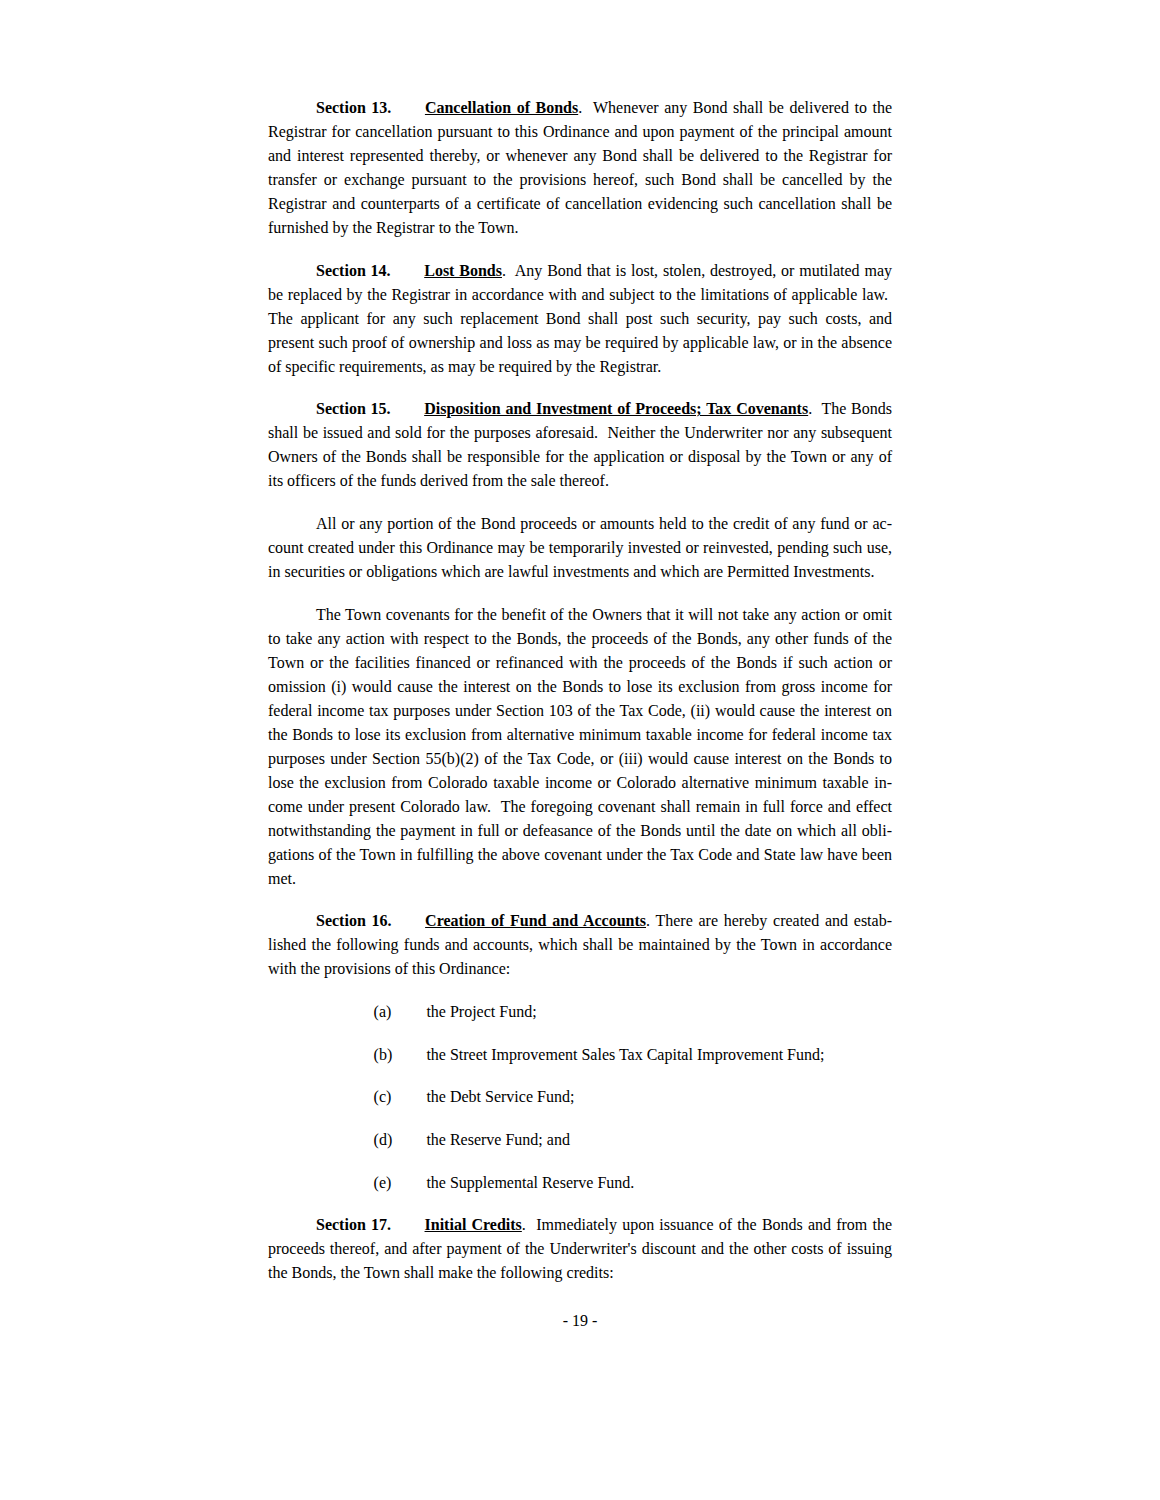Section 13. Cancellation of Bonds. Whenever any Bond shall be delivered to the Registrar for cancellation pursuant to this Ordinance and upon payment of the principal amount and interest represented thereby, or whenever any Bond shall be delivered to the Registrar for transfer or exchange pursuant to the provisions hereof, such Bond shall be cancelled by the Registrar and counterparts of a certificate of cancellation evidencing such cancellation shall be furnished by the Registrar to the Town.
Section 14. Lost Bonds. Any Bond that is lost, stolen, destroyed, or mutilated may be replaced by the Registrar in accordance with and subject to the limitations of applicable law. The applicant for any such replacement Bond shall post such security, pay such costs, and present such proof of ownership and loss as may be required by applicable law, or in the absence of specific requirements, as may be required by the Registrar.
Section 15. Disposition and Investment of Proceeds; Tax Covenants. The Bonds shall be issued and sold for the purposes aforesaid. Neither the Underwriter nor any subsequent Owners of the Bonds shall be responsible for the application or disposal by the Town or any of its officers of the funds derived from the sale thereof.
All or any portion of the Bond proceeds or amounts held to the credit of any fund or account created under this Ordinance may be temporarily invested or reinvested, pending such use, in securities or obligations which are lawful investments and which are Permitted Investments.
The Town covenants for the benefit of the Owners that it will not take any action or omit to take any action with respect to the Bonds, the proceeds of the Bonds, any other funds of the Town or the facilities financed or refinanced with the proceeds of the Bonds if such action or omission (i) would cause the interest on the Bonds to lose its exclusion from gross income for federal income tax purposes under Section 103 of the Tax Code, (ii) would cause the interest on the Bonds to lose its exclusion from alternative minimum taxable income for federal income tax purposes under Section 55(b)(2) of the Tax Code, or (iii) would cause interest on the Bonds to lose the exclusion from Colorado taxable income or Colorado alternative minimum taxable income under present Colorado law. The foregoing covenant shall remain in full force and effect notwithstanding the payment in full or defeasance of the Bonds until the date on which all obligations of the Town in fulfilling the above covenant under the Tax Code and State law have been met.
Section 16. Creation of Fund and Accounts. There are hereby created and established the following funds and accounts, which shall be maintained by the Town in accordance with the provisions of this Ordinance:
(a) the Project Fund;
(b) the Street Improvement Sales Tax Capital Improvement Fund;
(c) the Debt Service Fund;
(d) the Reserve Fund; and
(e) the Supplemental Reserve Fund.
Section 17. Initial Credits. Immediately upon issuance of the Bonds and from the proceeds thereof, and after payment of the Underwriter's discount and the other costs of issuing the Bonds, the Town shall make the following credits:
- 19 -